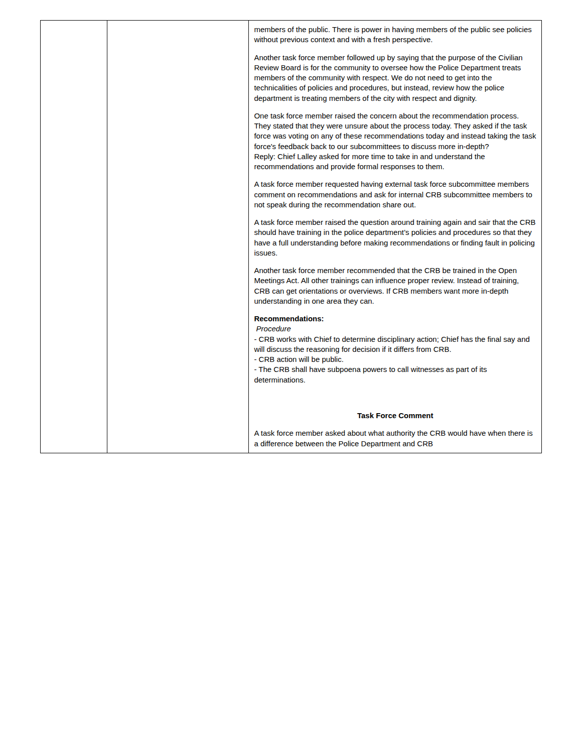| | | members of the public. There is power in having members of the public see policies without previous context and with a fresh perspective. Another task force member followed up by saying that the purpose of the Civilian Review Board is for the community to oversee how the Police Department treats members of the community with respect. We do not need to get into the technicalities of policies and procedures, but instead, review how the police department is treating members of the city with respect and dignity. One task force member raised the concern about the recommendation process. They stated that they were unsure about the process today. They asked if the task force was voting on any of these recommendations today and instead taking the task force's feedback back to our subcommittees to discuss more in-depth? Reply: Chief Lalley asked for more time to take in and understand the recommendations and provide formal responses to them. A task force member requested having external task force subcommittee members comment on recommendations and ask for internal CRB subcommittee members to not speak during the recommendation share out. A task force member raised the question around training again and sair that the CRB should have training in the police department’s policies and procedures so that they have a full understanding before making recommendations or finding fault in policing issues. Another task force member recommended that the CRB be trained in the Open Meetings Act. All other trainings can influence proper review. Instead of training, CRB can get orientations or overviews. If CRB members want more in-depth understanding in one area they can. Recommendations: Procedure CRB works with Chief to determine disciplinary action; Chief has the final say and will discuss the reasoning for decision if it differs from CRB. CRB action will be public. The CRB shall have subpoena powers to call witnesses as part of its determinations. Task Force Comment A task force member asked about what authority the CRB would have when there is a difference between the Police Department and CRB |